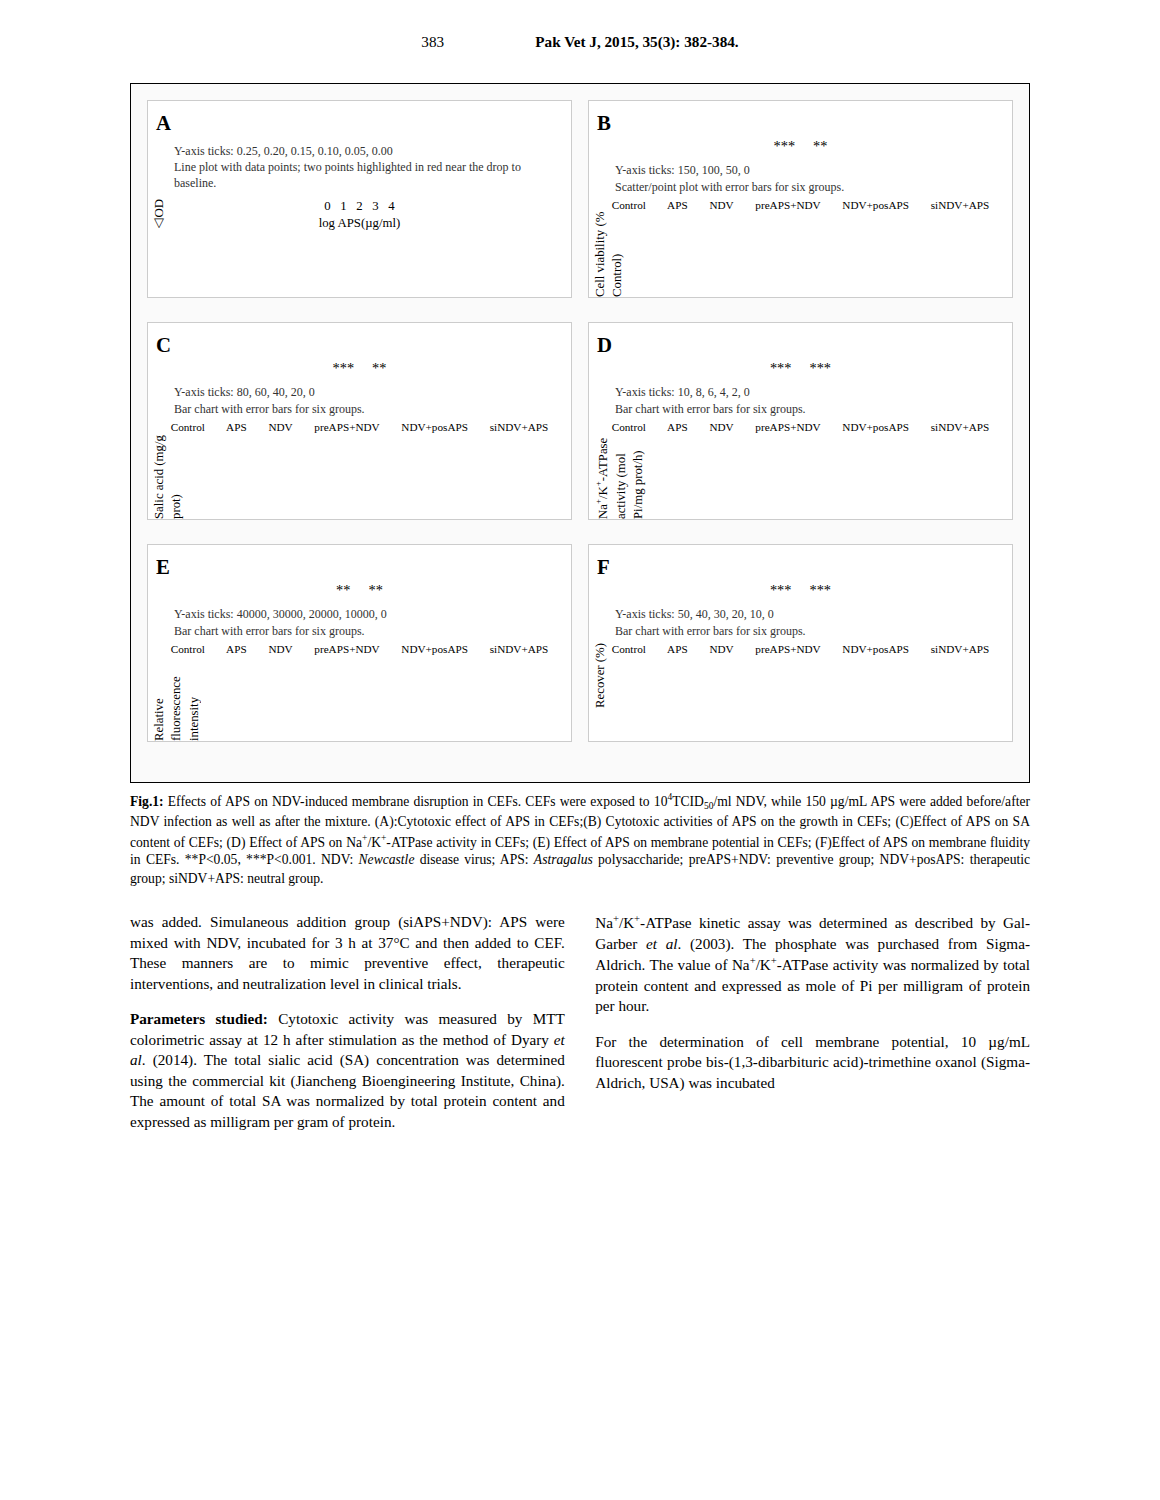383 Pak Vet J, 2015, 35(3): 382-384.
A
△OD
Y-axis ticks: 0.25, 0.20, 0.15, 0.10, 0.05, 0.00
Line plot with data points; two points highlighted in red near the drop to baseline.
0 1 2 3 4
log APS(µg/ml)
B
Cell viability (% Control)
*** **
Y-axis ticks: 150, 100, 50, 0
Scatter/point plot with error bars for six groups.
Control APS NDV preAPS+NDV NDV+posAPS siNDV+APS
C
Salic acid (mg/g prot)
*** **
Y-axis ticks: 80, 60, 40, 20, 0
Bar chart with error bars for six groups.
Control APS NDV preAPS+NDV NDV+posAPS siNDV+APS
D
Na+/K+-ATPase activity (mol Pi/mg prot/h)
*** ***
Y-axis ticks: 10, 8, 6, 4, 2, 0
Bar chart with error bars for six groups.
Control APS NDV preAPS+NDV NDV+posAPS siNDV+APS
E
Relative fluorescence intensity
** **
Y-axis ticks: 40000, 30000, 20000, 10000, 0
Bar chart with error bars for six groups.
Control APS NDV preAPS+NDV NDV+posAPS siNDV+APS
F
Recover (%)
*** ***
Y-axis ticks: 50, 40, 30, 20, 10, 0
Bar chart with error bars for six groups.
Control APS NDV preAPS+NDV NDV+posAPS siNDV+APS
Fig.1: Effects of APS on NDV-induced membrane disruption in CEFs. CEFs were exposed to 104TCID50/ml NDV, while 150 µg/mL APS were added before/after NDV infection as well as after the mixture. (A):Cytotoxic effect of APS in CEFs;(B) Cytotoxic activities of APS on the growth in CEFs; (C)Effect of APS on SA content of CEFs; (D) Effect of APS on Na+/K+-ATPase activity in CEFs; (E) Effect of APS on membrane potential in CEFs; (F)Effect of APS on membrane fluidity in CEFs. **P<0.05, ***P<0.001. NDV: Newcastle disease virus; APS: Astragalus polysaccharide; preAPS+NDV: preventive group; NDV+posAPS: therapeutic group; siNDV+APS: neutral group.
was added. Simulaneous addition group (siAPS+NDV): APS were mixed with NDV, incubated for 3 h at 37°C and then added to CEF. These manners are to mimic preventive effect, therapeutic interventions, and neutralization level in clinical trials.
Parameters studied: Cytotoxic activity was measured by MTT colorimetric assay at 12 h after stimulation as the method of Dyary et al. (2014). The total sialic acid (SA) concentration was determined using the commercial kit (Jiancheng Bioengineering Institute, China). The amount of total SA was normalized by total protein content and expressed as milligram per gram of protein.
Na+/K+-ATPase kinetic assay was determined as described by Gal-Garber et al. (2003). The phosphate was purchased from Sigma-Aldrich. The value of Na+/K+-ATPase activity was normalized by total protein content and expressed as mole of Pi per milligram of protein per hour.
For the determination of cell membrane potential, 10 µg/mL fluorescent probe bis-(1,3-dibarbituric acid)-trimethine oxanol (Sigma-Aldrich, USA) was incubated